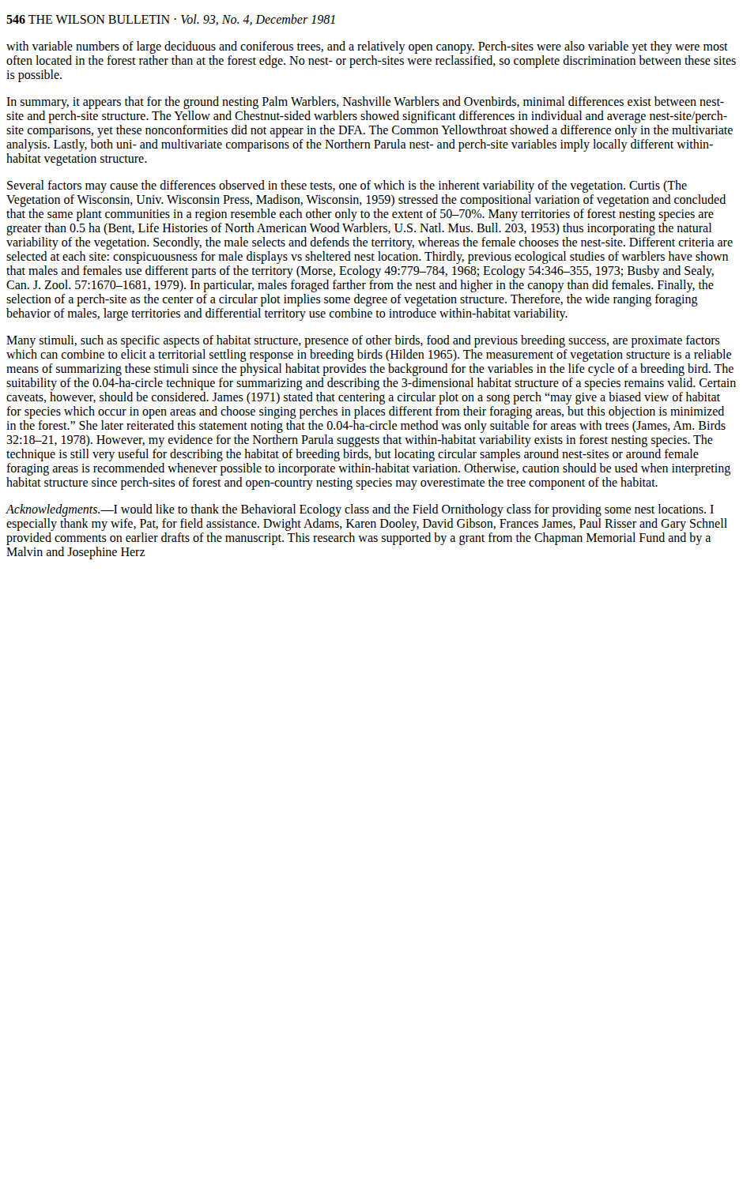546 THE WILSON BULLETIN · Vol. 93, No. 4, December 1981
with variable numbers of large deciduous and coniferous trees, and a relatively open canopy. Perch-sites were also variable yet they were most often located in the forest rather than at the forest edge. No nest- or perch-sites were reclassified, so complete discrimination between these sites is possible.
In summary, it appears that for the ground nesting Palm Warblers, Nashville Warblers and Ovenbirds, minimal differences exist between nest-site and perch-site structure. The Yellow and Chestnut-sided warblers showed significant differences in individual and average nest-site/perch-site comparisons, yet these nonconformities did not appear in the DFA. The Common Yellowthroat showed a difference only in the multivariate analysis. Lastly, both uni- and multivariate comparisons of the Northern Parula nest- and perch-site variables imply locally different within-habitat vegetation structure.
Several factors may cause the differences observed in these tests, one of which is the inherent variability of the vegetation. Curtis (The Vegetation of Wisconsin, Univ. Wisconsin Press, Madison, Wisconsin, 1959) stressed the compositional variation of vegetation and concluded that the same plant communities in a region resemble each other only to the extent of 50–70%. Many territories of forest nesting species are greater than 0.5 ha (Bent, Life Histories of North American Wood Warblers, U.S. Natl. Mus. Bull. 203, 1953) thus incorporating the natural variability of the vegetation. Secondly, the male selects and defends the territory, whereas the female chooses the nest-site. Different criteria are selected at each site: conspicuousness for male displays vs sheltered nest location. Thirdly, previous ecological studies of warblers have shown that males and females use different parts of the territory (Morse, Ecology 49:779–784, 1968; Ecology 54:346–355, 1973; Busby and Sealy, Can. J. Zool. 57:1670–1681, 1979). In particular, males foraged farther from the nest and higher in the canopy than did females. Finally, the selection of a perch-site as the center of a circular plot implies some degree of vegetation structure. Therefore, the wide ranging foraging behavior of males, large territories and differential territory use combine to introduce within-habitat variability.
Many stimuli, such as specific aspects of habitat structure, presence of other birds, food and previous breeding success, are proximate factors which can combine to elicit a territorial settling response in breeding birds (Hilden 1965). The measurement of vegetation structure is a reliable means of summarizing these stimuli since the physical habitat provides the background for the variables in the life cycle of a breeding bird. The suitability of the 0.04-ha-circle technique for summarizing and describing the 3-dimensional habitat structure of a species remains valid. Certain caveats, however, should be considered. James (1971) stated that centering a circular plot on a song perch “may give a biased view of habitat for species which occur in open areas and choose singing perches in places different from their foraging areas, but this objection is minimized in the forest.” She later reiterated this statement noting that the 0.04-ha-circle method was only suitable for areas with trees (James, Am. Birds 32:18–21, 1978). However, my evidence for the Northern Parula suggests that within-habitat variability exists in forest nesting species. The technique is still very useful for describing the habitat of breeding birds, but locating circular samples around nest-sites or around female foraging areas is recommended whenever possible to incorporate within-habitat variation. Otherwise, caution should be used when interpreting habitat structure since perch-sites of forest and open-country nesting species may overestimate the tree component of the habitat.
Acknowledgments.—I would like to thank the Behavioral Ecology class and the Field Ornithology class for providing some nest locations. I especially thank my wife, Pat, for field assistance. Dwight Adams, Karen Dooley, David Gibson, Frances James, Paul Risser and Gary Schnell provided comments on earlier drafts of the manuscript. This research was supported by a grant from the Chapman Memorial Fund and by a Malvin and Josephine Herz